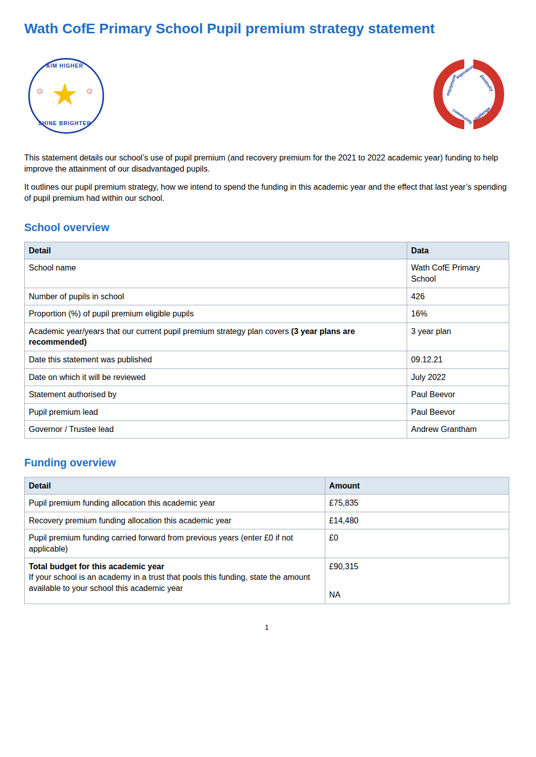Wath CofE Primary School Pupil premium strategy statement
AIM HIGHER
★
☺
☺
SHINE BRIGHTER
aspiration
positivity
challenge
community
enjoyment
This statement details our school’s use of pupil premium (and recovery premium for the 2021 to 2022 academic year) funding to help improve the attainment of our disadvantaged pupils.
It outlines our pupil premium strategy, how we intend to spend the funding in this academic year and the effect that last year’s spending of pupil premium had within our school.
School overview
| Detail | Data |
| --- | --- |
| School name | Wath CofE Primary School |
| Number of pupils in school | 426 |
| Proportion (%) of pupil premium eligible pupils | 16% |
| Academic year/years that our current pupil premium strategy plan covers (3 year plans are recommended) | 3 year plan |
| Date this statement was published | 09.12.21 |
| Date on which it will be reviewed | July 2022 |
| Statement authorised by | Paul Beevor |
| Pupil premium lead | Paul Beevor |
| Governor / Trustee lead | Andrew Grantham |
Funding overview
| Detail | Amount |
| --- | --- |
| Pupil premium funding allocation this academic year | £75,835 |
| Recovery premium funding allocation this academic year | £14,480 |
| Pupil premium funding carried forward from previous years (enter £0 if not applicable) | £0 |
| Total budget for this academic year If your school is an academy in a trust that pools this funding, state the amount available to your school this academic year | £90,315 NA |
1